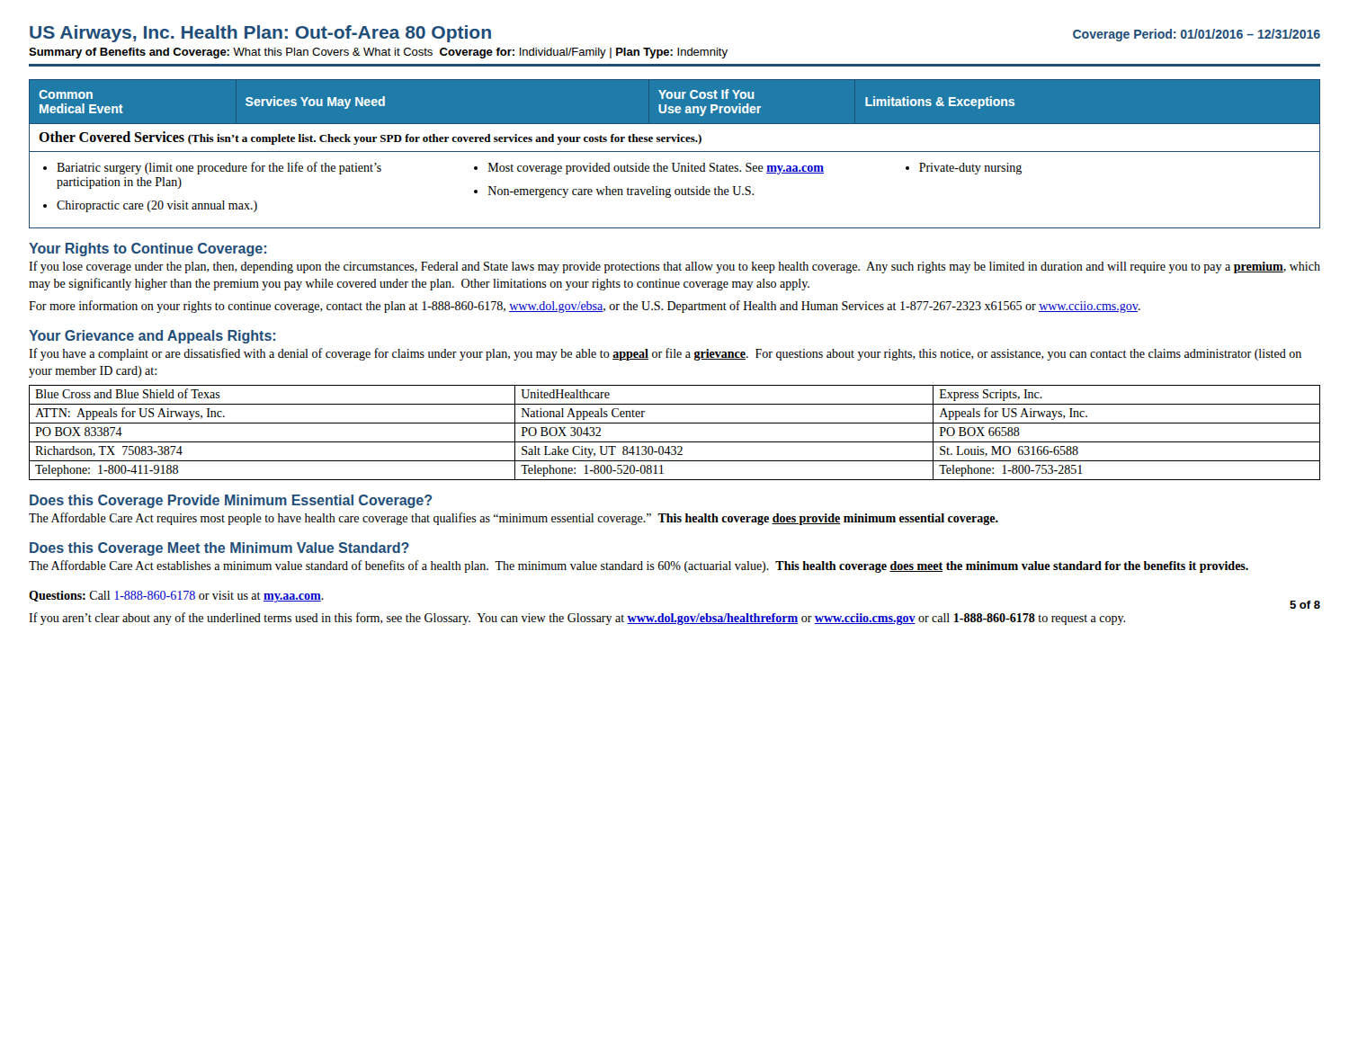US Airways, Inc. Health Plan: Out-of-Area 80 Option
Coverage Period: 01/01/2016 – 12/31/2016
Summary of Benefits and Coverage: What this Plan Covers & What it Costs Coverage for: Individual/Family | Plan Type: Indemnity
| Common Medical Event | Services You May Need | Your Cost If You Use any Provider | Limitations & Exceptions |
| --- | --- | --- | --- |
| Other Covered Services (This isn’t a complete list. Check your SPD for other covered services and your costs for these services.) |
| Bariatric surgery (limit one procedure for the life of the patient’s participation in the Plan) Chiropractic care (20 visit annual max.) Most coverage provided outside the United States. See my.aa.com Non-emergency care when traveling outside the U.S. Private-duty nursing |
Your Rights to Continue Coverage:
If you lose coverage under the plan, then, depending upon the circumstances, Federal and State laws may provide protections that allow you to keep health coverage. Any such rights may be limited in duration and will require you to pay a premium, which may be significantly higher than the premium you pay while covered under the plan. Other limitations on your rights to continue coverage may also apply.
For more information on your rights to continue coverage, contact the plan at 1-888-860-6178, www.dol.gov/ebsa, or the U.S. Department of Health and Human Services at 1-877-267-2323 x61565 or www.cciio.cms.gov.
Your Grievance and Appeals Rights:
If you have a complaint or are dissatisfied with a denial of coverage for claims under your plan, you may be able to appeal or file a grievance. For questions about your rights, this notice, or assistance, you can contact the claims administrator (listed on your member ID card) at:
| Blue Cross and Blue Shield of Texas | UnitedHealthcare | Express Scripts, Inc. |
| ATTN: Appeals for US Airways, Inc. | National Appeals Center | Appeals for US Airways, Inc. |
| PO BOX 833874 | PO BOX 30432 | PO BOX 66588 |
| Richardson, TX 75083-3874 | Salt Lake City, UT 84130-0432 | St. Louis, MO 63166-6588 |
| Telephone: 1-800-411-9188 | Telephone: 1-800-520-0811 | Telephone: 1-800-753-2851 |
Does this Coverage Provide Minimum Essential Coverage?
The Affordable Care Act requires most people to have health care coverage that qualifies as “minimum essential coverage.” This health coverage does provide minimum essential coverage.
Does this Coverage Meet the Minimum Value Standard?
The Affordable Care Act establishes a minimum value standard of benefits of a health plan. The minimum value standard is 60% (actuarial value). This health coverage does meet the minimum value standard for the benefits it provides.
Questions: Call 1-888-860-6178 or visit us at my.aa.com.
If you aren’t clear about any of the underlined terms used in this form, see the Glossary. You can view the Glossary at www.dol.gov/ebsa/healthreform or www.cciio.cms.gov or call 1-888-860-6178 to request a copy.
5 of 8